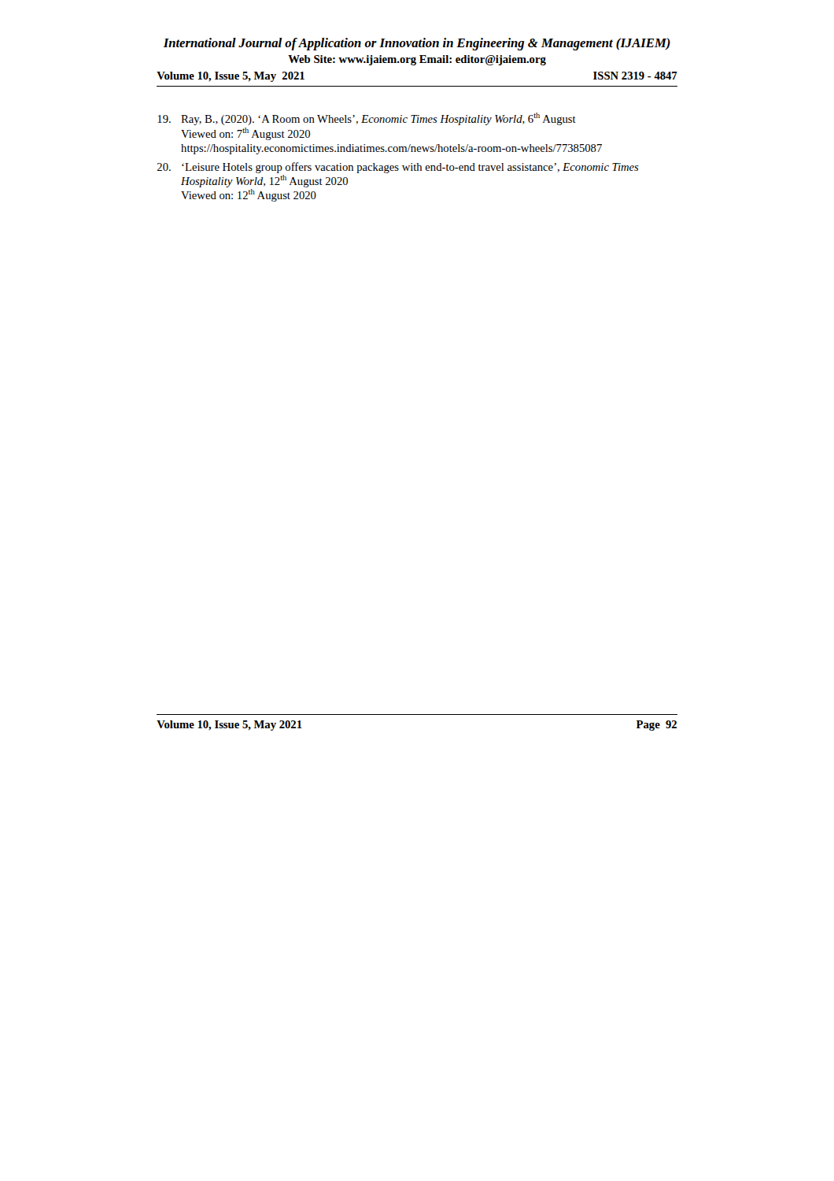International Journal of Application or Innovation in Engineering & Management (IJAIEM)
Web Site: www.ijaiem.org Email: editor@ijaiem.org
Volume 10, Issue 5, May 2021 ISSN 2319 - 4847
19. Ray, B., (2020). ‘A Room on Wheels’, Economic Times Hospitality World, 6th August Viewed on: 7th August 2020 https://hospitality.economictimes.indiatimes.com/news/hotels/a-room-on-wheels/77385087
20. ‘Leisure Hotels group offers vacation packages with end-to-end travel assistance’, Economic Times Hospitality World, 12th August 2020 Viewed on: 12th August 2020
Volume 10, Issue 5, May 2021 Page 92